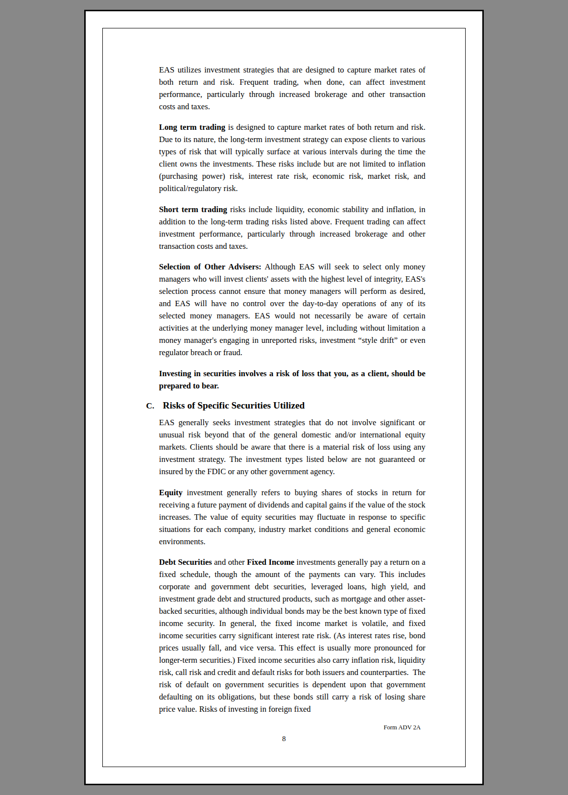EAS utilizes investment strategies that are designed to capture market rates of both return and risk. Frequent trading, when done, can affect investment performance, particularly through increased brokerage and other transaction costs and taxes.
Long term trading is designed to capture market rates of both return and risk. Due to its nature, the long-term investment strategy can expose clients to various types of risk that will typically surface at various intervals during the time the client owns the investments. These risks include but are not limited to inflation (purchasing power) risk, interest rate risk, economic risk, market risk, and political/regulatory risk.
Short term trading risks include liquidity, economic stability and inflation, in addition to the long-term trading risks listed above. Frequent trading can affect investment performance, particularly through increased brokerage and other transaction costs and taxes.
Selection of Other Advisers: Although EAS will seek to select only money managers who will invest clients' assets with the highest level of integrity, EAS's selection process cannot ensure that money managers will perform as desired, and EAS will have no control over the day-to-day operations of any of its selected money managers. EAS would not necessarily be aware of certain activities at the underlying money manager level, including without limitation a money manager's engaging in unreported risks, investment “style drift” or even regulator breach or fraud.
Investing in securities involves a risk of loss that you, as a client, should be prepared to bear.
C. Risks of Specific Securities Utilized
EAS generally seeks investment strategies that do not involve significant or unusual risk beyond that of the general domestic and/or international equity markets. Clients should be aware that there is a material risk of loss using any investment strategy. The investment types listed below are not guaranteed or insured by the FDIC or any other government agency.
Equity investment generally refers to buying shares of stocks in return for receiving a future payment of dividends and capital gains if the value of the stock increases. The value of equity securities may fluctuate in response to specific situations for each company, industry market conditions and general economic environments.
Debt Securities and other Fixed Income investments generally pay a return on a fixed schedule, though the amount of the payments can vary. This includes corporate and government debt securities, leveraged loans, high yield, and investment grade debt and structured products, such as mortgage and other asset-backed securities, although individual bonds may be the best known type of fixed income security. In general, the fixed income market is volatile, and fixed income securities carry significant interest rate risk. (As interest rates rise, bond prices usually fall, and vice versa. This effect is usually more pronounced for longer-term securities.) Fixed income securities also carry inflation risk, liquidity risk, call risk and credit and default risks for both issuers and counterparties. The risk of default on government securities is dependent upon that government defaulting on its obligations, but these bonds still carry a risk of losing share price value. Risks of investing in foreign fixed
Form ADV 2A
8